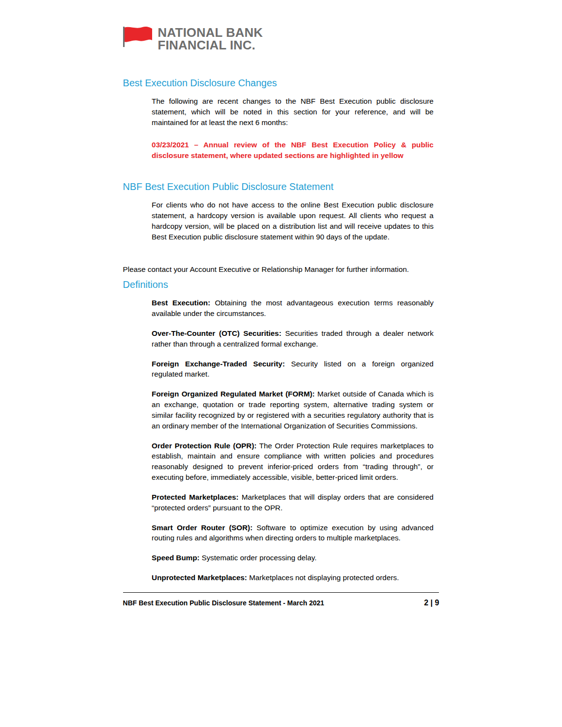NATIONAL BANK
FINANCIAL INC.
Best Execution Disclosure Changes
The following are recent changes to the NBF Best Execution public disclosure statement, which will be noted in this section for your reference, and will be maintained for at least the next 6 months:
03/23/2021 – Annual review of the NBF Best Execution Policy & public disclosure statement, where updated sections are highlighted in yellow
NBF Best Execution Public Disclosure Statement
For clients who do not have access to the online Best Execution public disclosure statement, a hardcopy version is available upon request. All clients who request a hardcopy version, will be placed on a distribution list and will receive updates to this Best Execution public disclosure statement within 90 days of the update.
Please contact your Account Executive or Relationship Manager for further information.
Definitions
Best Execution: Obtaining the most advantageous execution terms reasonably available under the circumstances.
Over-The-Counter (OTC) Securities: Securities traded through a dealer network rather than through a centralized formal exchange.
Foreign Exchange-Traded Security: Security listed on a foreign organized regulated market.
Foreign Organized Regulated Market (FORM): Market outside of Canada which is an exchange, quotation or trade reporting system, alternative trading system or similar facility recognized by or registered with a securities regulatory authority that is an ordinary member of the International Organization of Securities Commissions.
Order Protection Rule (OPR): The Order Protection Rule requires marketplaces to establish, maintain and ensure compliance with written policies and procedures reasonably designed to prevent inferior-priced orders from “trading through”, or executing before, immediately accessible, visible, better-priced limit orders.
Protected Marketplaces: Marketplaces that will display orders that are considered “protected orders” pursuant to the OPR.
Smart Order Router (SOR): Software to optimize execution by using advanced routing rules and algorithms when directing orders to multiple marketplaces.
Speed Bump: Systematic order processing delay.
Unprotected Marketplaces: Marketplaces not displaying protected orders.
NBF Best Execution Public Disclosure Statement - March 2021
2 | 9